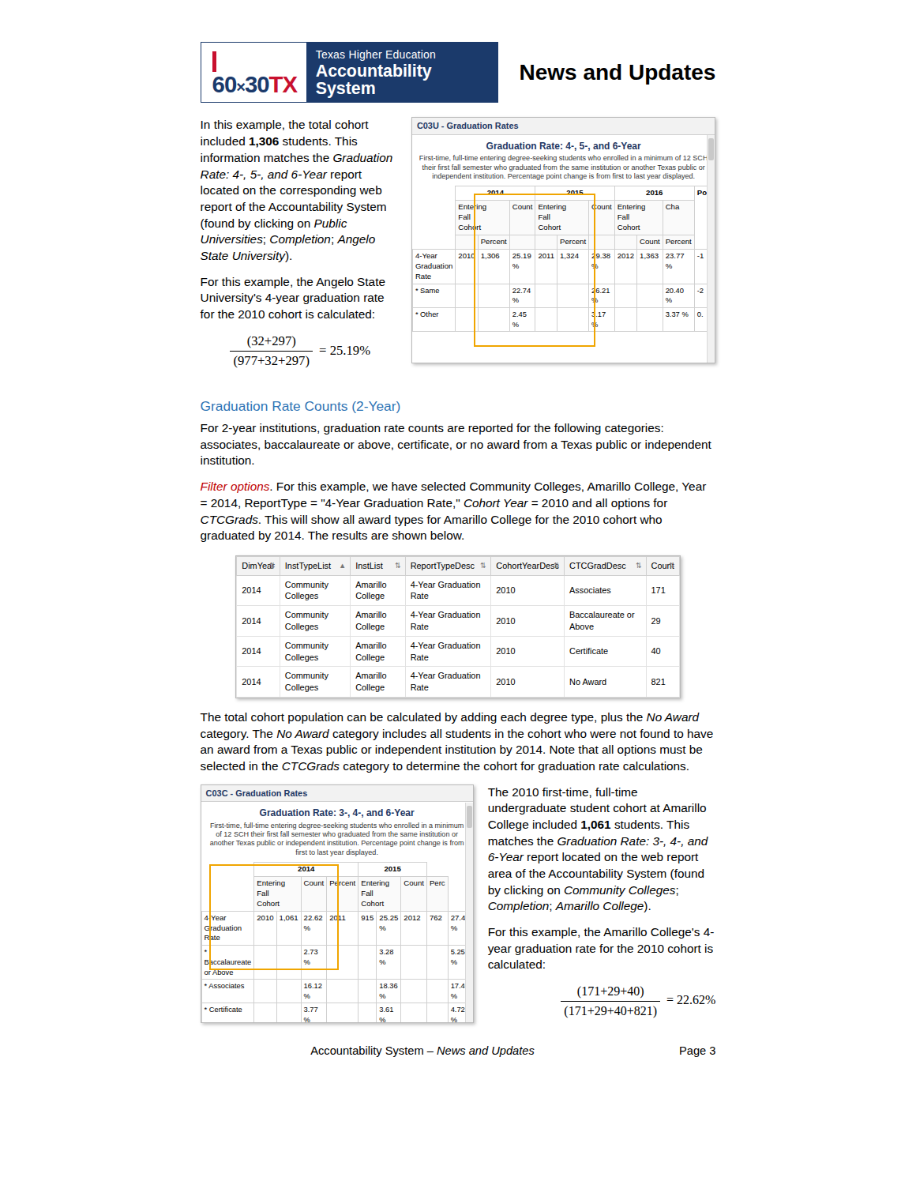60×30TX
Texas Higher Education
Accountability System
News and Updates
In this example, the total cohort included 1,306 students. This information matches the Graduation Rate: 4-, 5-, and 6-Year report located on the corresponding web report of the Accountability System (found by clicking on Public Universities; Completion; Angelo State University).
For this example, the Angelo State University's 4-year graduation rate for the 2010 cohort is calculated:
(32+297) (977+32+297) = 25.19%
C03U - Graduation Rates
Graduation Rate: 4-, 5-, and 6-Year
First-time, full-time entering degree-seeking students who enrolled in a minimum of 12 SCH their first fall semester who graduated from the same institution or another Texas public or independent institution. Percentage point change is from first to last year displayed.
| | 2014 | 2015 | 2016 | Poir |
| --- | --- | --- | --- | --- |
| | Entering Fall Cohort | Count | Entering Fall Cohort | Count | Entering Fall Cohort | Cha |
| | | Percent | | | Percent | | | Count | Percent |
| 4-Year Graduation Rate | 2010 | 1,306 | 25.19 % | 2011 | 1,324 | 29.38 % | 2012 | 1,363 | 23.77 % | -1 |
| * Same | | | 22.74 % | | | 26.21 % | | | 20.40 % | -2 |
| * Other | | | 2.45 % | | | 3.17 % | | | 3.37 % | 0. |
Graduation Rate Counts (2-Year)
For 2-year institutions, graduation rate counts are reported for the following categories: associates, baccalaureate or above, certificate, or no award from a Texas public or independent institution.
Filter options. For this example, we have selected Community Colleges, Amarillo College, Year = 2014, ReportType = "4-Year Graduation Rate," Cohort Year = 2010 and all options for CTCGrads. This will show all award types for Amarillo College for the 2010 cohort who graduated by 2014. The results are shown below.
| DimYear ⇅ | InstTypeList ▲ | InstList ⇅ | ReportTypeDesc ⇅ | CohortYearDesc ⇅ | CTCGradDesc ⇅ | Count ⇅ |
| --- | --- | --- | --- | --- | --- | --- |
| 2014 | Community Colleges | Amarillo College | 4-Year Graduation Rate | 2010 | Associates | 171 |
| 2014 | Community Colleges | Amarillo College | 4-Year Graduation Rate | 2010 | Baccalaureate or Above | 29 |
| 2014 | Community Colleges | Amarillo College | 4-Year Graduation Rate | 2010 | Certificate | 40 |
| 2014 | Community Colleges | Amarillo College | 4-Year Graduation Rate | 2010 | No Award | 821 |
The total cohort population can be calculated by adding each degree type, plus the No Award category. The No Award category includes all students in the cohort who were not found to have an award from a Texas public or independent institution by 2014. Note that all options must be selected in the CTCGrads category to determine the cohort for graduation rate calculations.
C03C - Graduation Rates
Graduation Rate: 3-, 4-, and 6-Year
First-time, full-time entering degree-seeking students who enrolled in a minimum of 12 SCH their first fall semester who graduated from the same institution or another Texas public or independent institution. Percentage point change is from first to last year displayed.
| | 2014 | 2015 |
| --- | --- | --- |
| | Entering Fall Cohort | Count | Percent | Entering Fall Cohort | Count | Perc |
| 4-Year Graduation Rate | 2010 | 1,061 | 22.62 % | 2011 | 915 | 25.25 % | 2012 | 762 | 27.43 % |
| * Baccalaureate or Above | | | 2.73 % | | | 3.28 % | | | 5.25 % |
| * Associates | | | 16.12 % | | | 18.36 % | | | 17.45 % |
| * Certificate | | | 3.77 % | | | 3.61 % | | | 4.72 % |
The 2010 first-time, full-time undergraduate student cohort at Amarillo College included 1,061 students. This matches the Graduation Rate: 3-, 4-, and 6-Year report located on the web report area of the Accountability System (found by clicking on Community Colleges; Completion; Amarillo College).
For this example, the Amarillo College's 4-year graduation rate for the 2010 cohort is calculated:
(171+29+40) (171+29+40+821) = 22.62%
Accountability System – News and Updates
Page 3